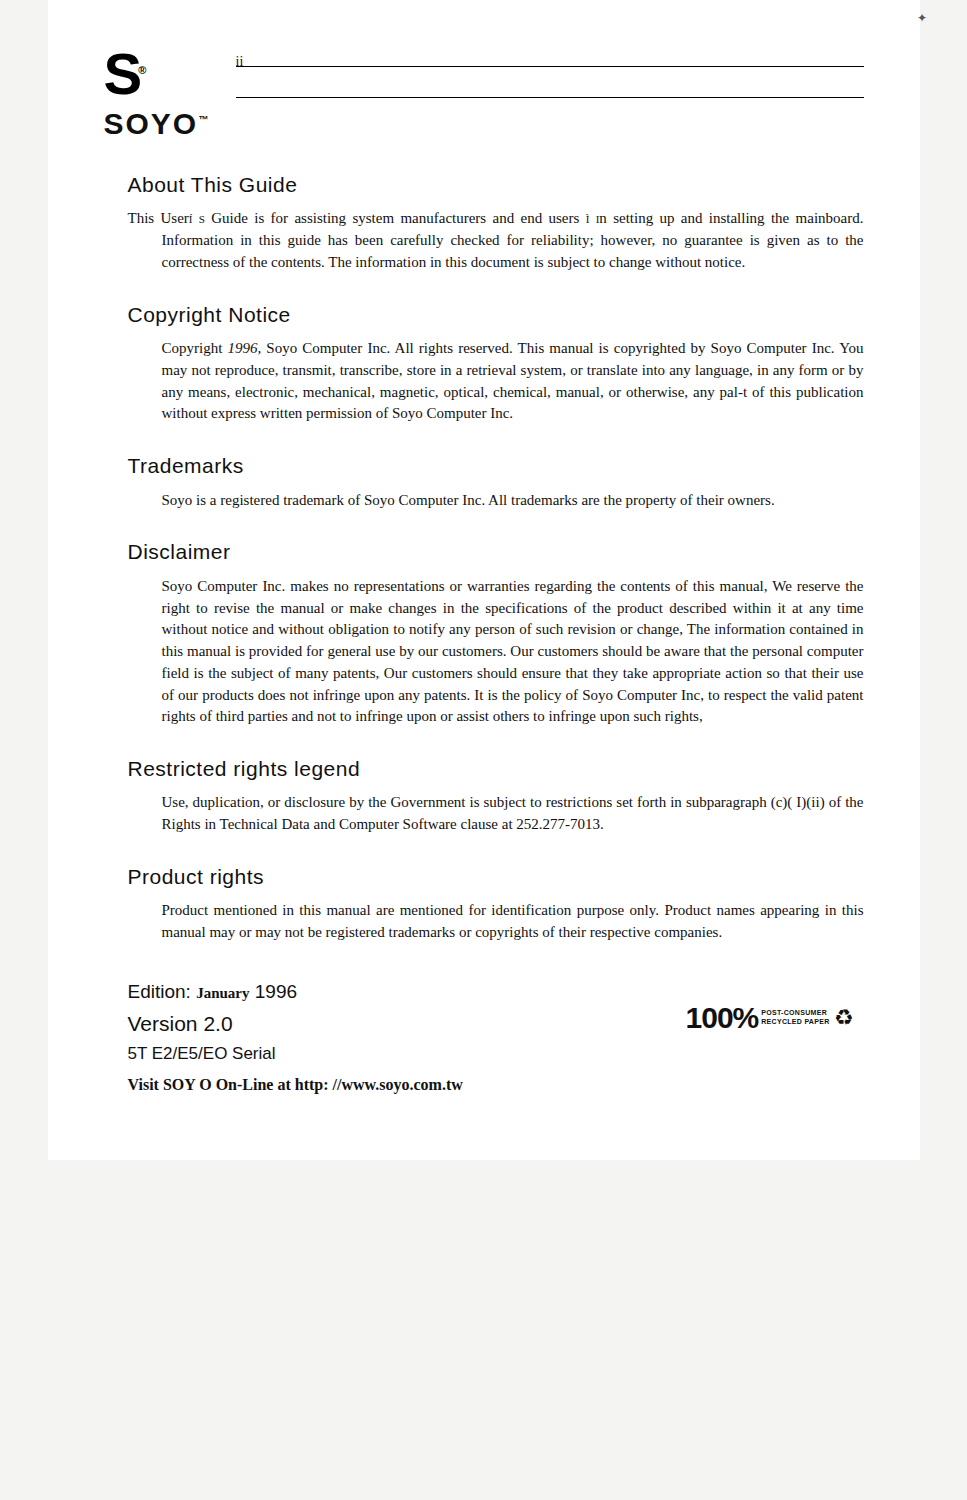✦
S®
SOYO™
ii
About This Guide
This Userí s Guide is for assisting system manufacturers and end users ì in setting up and installing the mainboard. Information in this guide has been carefully checked for reliability; however, no guarantee is given as to the correctness of the contents. The information in this document is subject to change without notice.
Copyright Notice
Copyright 1996, Soyo Computer Inc. All rights reserved. This manual is copyrighted by Soyo Computer Inc. You may not reproduce, transmit, transcribe, store in a retrieval system, or translate into any language, in any form or by any means, electronic, mechanical, magnetic, optical, chemical, manual, or otherwise, any pal-t of this publication without express written permission of Soyo Computer Inc.
Trademarks
Soyo is a registered trademark of Soyo Computer Inc. All trademarks are the property of their owners.
Disclaimer
Soyo Computer Inc. makes no representations or warranties regarding the contents of this manual, We reserve the right to revise the manual or make changes in the specifications of the product described within it at any time without notice and without obligation to notify any person of such revision or change, The information contained in this manual is provided for general use by our customers. Our customers should be aware that the personal computer field is the subject of many patents, Our customers should ensure that they take appropriate action so that their use of our products does not infringe upon any patents. It is the policy of Soyo Computer Inc, to respect the valid patent rights of third parties and not to infringe upon or assist others to infringe upon such rights,
Restricted rights legend
Use, duplication, or disclosure by the Government is subject to restrictions set forth in subparagraph (c)( I)(ii) of the Rights in Technical Data and Computer Software clause at 252.277-7013.
Product rights
Product mentioned in this manual are mentioned for identification purpose only. Product names appearing in this manual may or may not be registered trademarks or copyrights of their respective companies.
100% POST-CONSUMER
RECYCLED PAPER♻
Edition: January 1996
Version 2.0
5T E2/E5/EO Serial
Visit SOY O On-Line at http: //www.soyo.com.tw